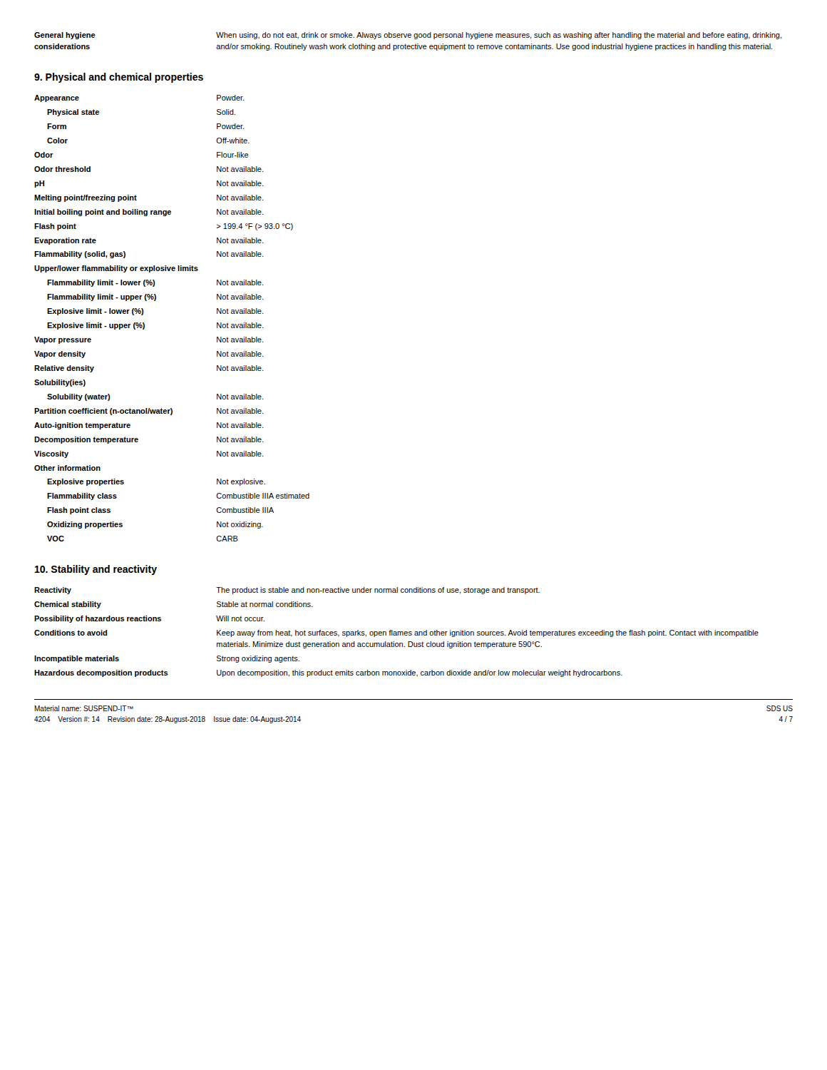| General hygiene considerations | When using, do not eat, drink or smoke. Always observe good personal hygiene measures, such as washing after handling the material and before eating, drinking, and/or smoking. Routinely wash work clothing and protective equipment to remove contaminants. Use good industrial hygiene practices in handling this material. |
9. Physical and chemical properties
| Appearance | Powder. |
| Physical state | Solid. |
| Form | Powder. |
| Color | Off-white. |
| Odor | Flour-like |
| Odor threshold | Not available. |
| pH | Not available. |
| Melting point/freezing point | Not available. |
| Initial boiling point and boiling range | Not available. |
| Flash point | > 199.4 °F (> 93.0 °C) |
| Evaporation rate | Not available. |
| Flammability (solid, gas) | Not available. |
| Upper/lower flammability or explosive limits |
| Flammability limit - lower (%) | Not available. |
| Flammability limit - upper (%) | Not available. |
| Explosive limit - lower (%) | Not available. |
| Explosive limit - upper (%) | Not available. |
| Vapor pressure | Not available. |
| Vapor density | Not available. |
| Relative density | Not available. |
| Solubility(ies) | |
| Solubility (water) | Not available. |
| Partition coefficient (n-octanol/water) | Not available. |
| Auto-ignition temperature | Not available. |
| Decomposition temperature | Not available. |
| Viscosity | Not available. |
| Other information | |
| Explosive properties | Not explosive. |
| Flammability class | Combustible IIIA estimated |
| Flash point class | Combustible IIIA |
| Oxidizing properties | Not oxidizing. |
| VOC | CARB |
10. Stability and reactivity
| Reactivity | The product is stable and non-reactive under normal conditions of use, storage and transport. |
| Chemical stability | Stable at normal conditions. |
| Possibility of hazardous reactions | Will not occur. |
| Conditions to avoid | Keep away from heat, hot surfaces, sparks, open flames and other ignition sources. Avoid temperatures exceeding the flash point. Contact with incompatible materials. Minimize dust generation and accumulation. Dust cloud ignition temperature 590°C. |
| Incompatible materials | Strong oxidizing agents. |
| Hazardous decomposition products | Upon decomposition, this product emits carbon monoxide, carbon dioxide and/or low molecular weight hydrocarbons. |
| Material name: SUSPEND-IT™ | SDS US |
| 4204 Version #: 14 Revision date: 28-August-2018 Issue date: 04-August-2014 | 4 / 7 |